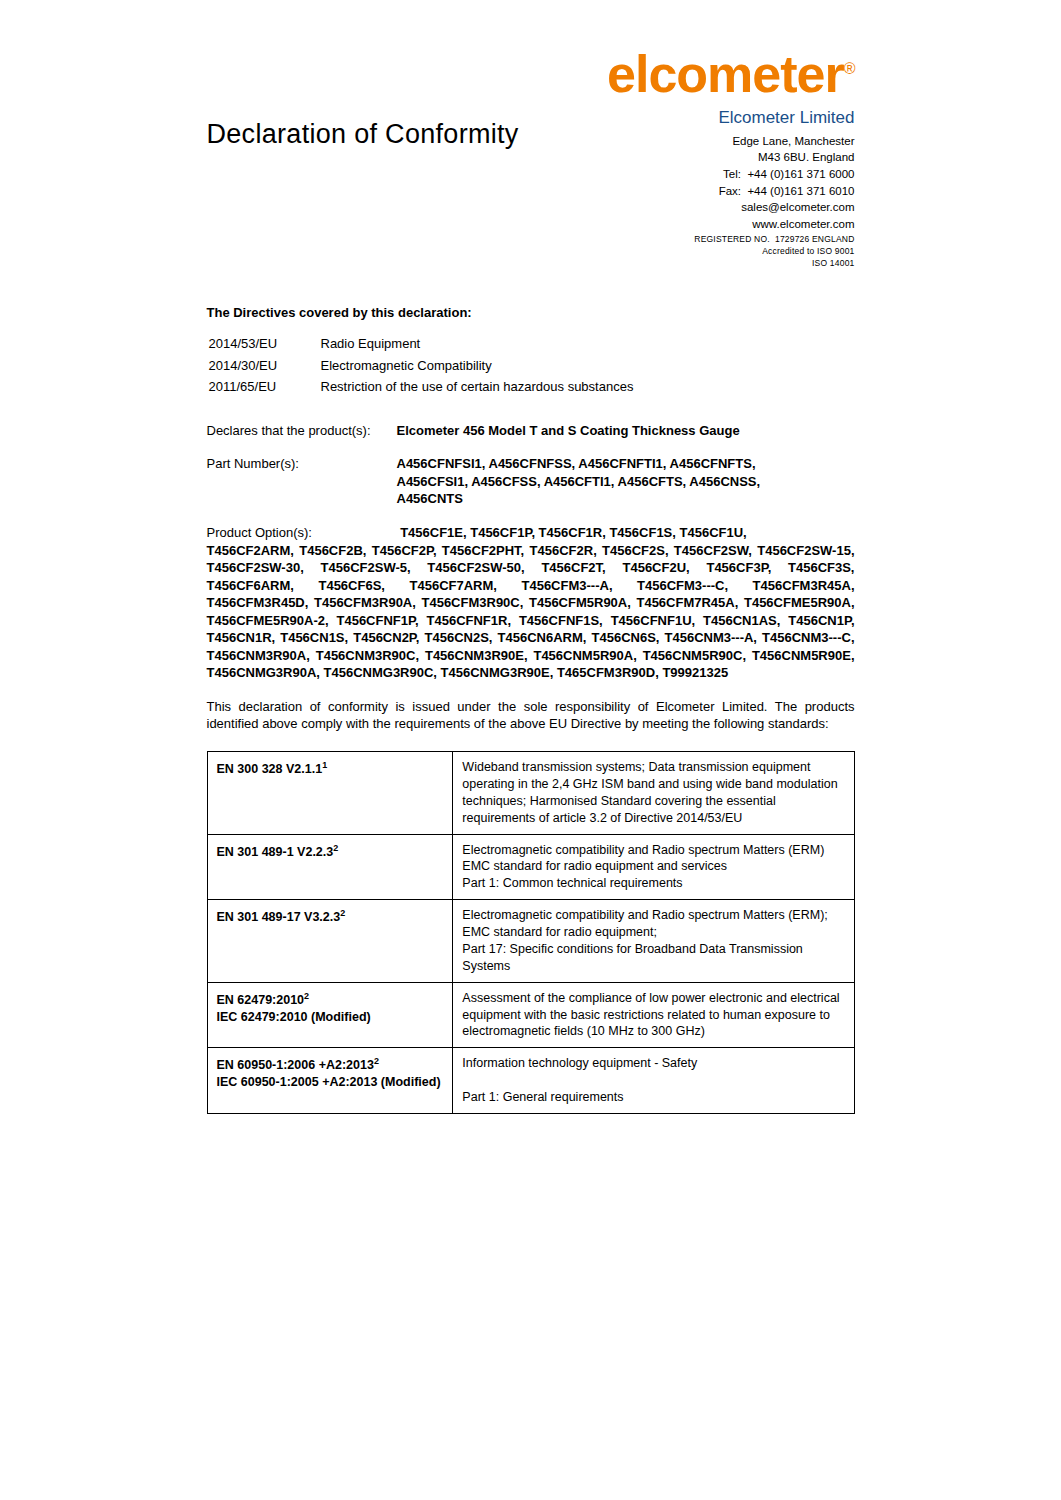elcometer®
Declaration of Conformity
Elcometer Limited
Edge Lane, Manchester
M43 6BU. England
Tel: +44 (0)161 371 6000
Fax: +44 (0)161 371 6010
sales@elcometer.com
www.elcometer.com
REGISTERED NO. 1729726 ENGLAND
Accredited to ISO 9001
ISO 14001
The Directives covered by this declaration:
| 2014/53/EU | Radio Equipment |
| 2014/30/EU | Electromagnetic Compatibility |
| 2011/65/EU | Restriction of the use of certain hazardous substances |
Declares that the product(s):
Elcometer 456 Model T and S Coating Thickness Gauge
Part Number(s):
A456CFNFSI1, A456CFNFSS, A456CFNFTI1, A456CFNFTS,
A456CFSI1, A456CFSS, A456CFTI1, A456CFTS, A456CNSS,
A456CNTS
Product Option(s): T456CF1E, T456CF1P, T456CF1R, T456CF1S, T456CF1U,
T456CF2ARM, T456CF2B, T456CF2P, T456CF2PHT, T456CF2R, T456CF2S, T456CF2SW, T456CF2SW-15, T456CF2SW-30, T456CF2SW-5, T456CF2SW-50, T456CF2T, T456CF2U, T456CF3P, T456CF3S, T456CF6ARM, T456CF6S, T456CF7ARM, T456CFM3---A, T456CFM3---C, T456CFM3R45A, T456CFM3R45D, T456CFM3R90A, T456CFM3R90C, T456CFM5R90A, T456CFM7R45A, T456CFME5R90A, T456CFME5R90A-2, T456CFNF1P, T456CFNF1R, T456CFNF1S, T456CFNF1U, T456CN1AS, T456CN1P, T456CN1R, T456CN1S, T456CN2P, T456CN2S, T456CN6ARM, T456CN6S, T456CNM3---A, T456CNM3---C, T456CNM3R90A, T456CNM3R90C, T456CNM3R90E, T456CNM5R90A, T456CNM5R90C, T456CNM5R90E, T456CNMG3R90A, T456CNMG3R90C, T456CNMG3R90E, T465CFM3R90D, T99921325
This declaration of conformity is issued under the sole responsibility of Elcometer Limited. The products identified above comply with the requirements of the above EU Directive by meeting the following standards:
| EN 300 328 V2.1.1 1 | Wideband transmission systems; Data transmission equipment operating in the 2,4 GHz ISM band and using wide band modulation techniques; Harmonised Standard covering the essential requirements of article 3.2 of Directive 2014/53/EU |
| EN 301 489-1 V2.2.3 2 | Electromagnetic compatibility and Radio spectrum Matters (ERM) EMC standard for radio equipment and services Part 1: Common technical requirements |
| EN 301 489-17 V3.2.3 2 | Electromagnetic compatibility and Radio spectrum Matters (ERM); EMC standard for radio equipment; Part 17: Specific conditions for Broadband Data Transmission Systems |
| EN 62479:2010 2 IEC 62479:2010 (Modified) | Assessment of the compliance of low power electronic and electrical equipment with the basic restrictions related to human exposure to electromagnetic fields (10 MHz to 300 GHz) |
| EN 60950-1:2006 +A2:2013 2 IEC 60950-1:2005 +A2:2013 (Modified) | Information technology equipment - Safety Part 1: General requirements |